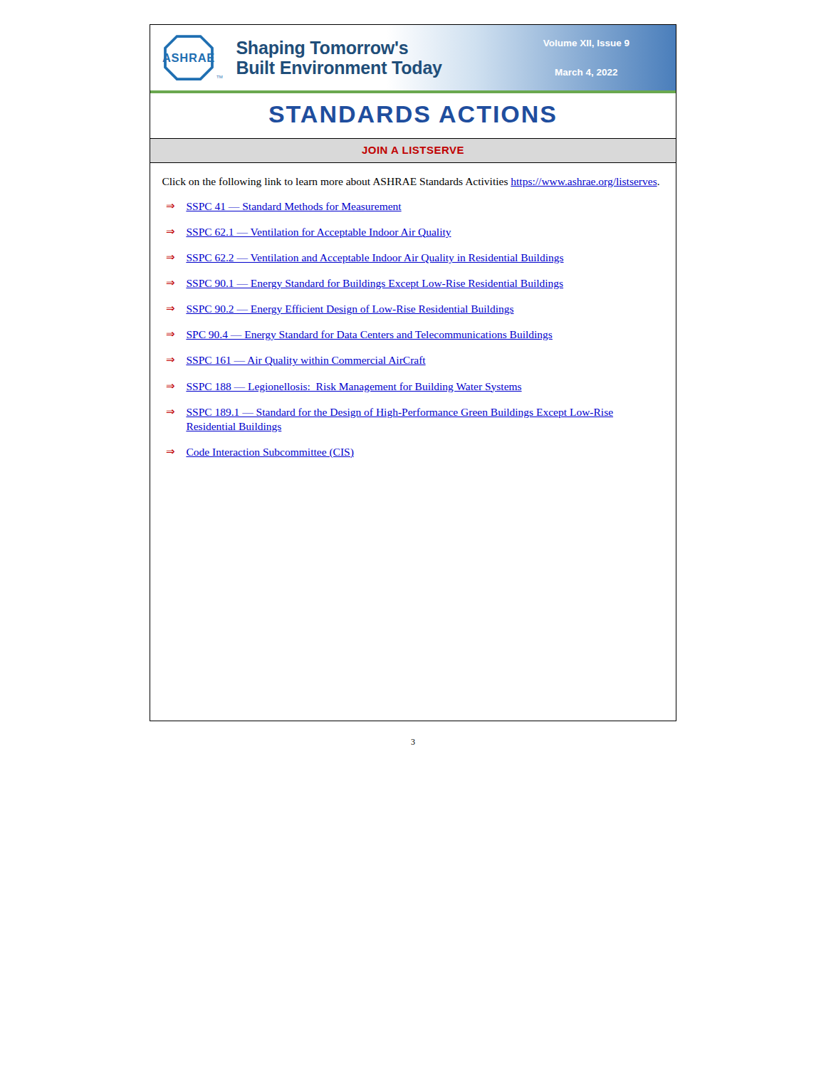ASHRAE TM
Shaping Tomorrow's
Built Environment Today
Volume XII, Issue 9
March 4, 2022
STANDARDS ACTIONS
JOIN A LISTSERVE
Click on the following link to learn more about ASHRAE Standards Activities https://www.ashrae.org/listserves.
SSPC 41 — Standard Methods for Measurement
SSPC 62.1 — Ventilation for Acceptable Indoor Air Quality
SSPC 62.2 — Ventilation and Acceptable Indoor Air Quality in Residential Buildings
SSPC 90.1 — Energy Standard for Buildings Except Low-Rise Residential Buildings
SSPC 90.2 — Energy Efficient Design of Low-Rise Residential Buildings
SPC 90.4 — Energy Standard for Data Centers and Telecommunications Buildings
SSPC 161 — Air Quality within Commercial AirCraft
SSPC 188 — Legionellosis: Risk Management for Building Water Systems
SSPC 189.1 — Standard for the Design of High-Performance Green Buildings Except Low-Rise Residential Buildings
Code Interaction Subcommittee (CIS)
3